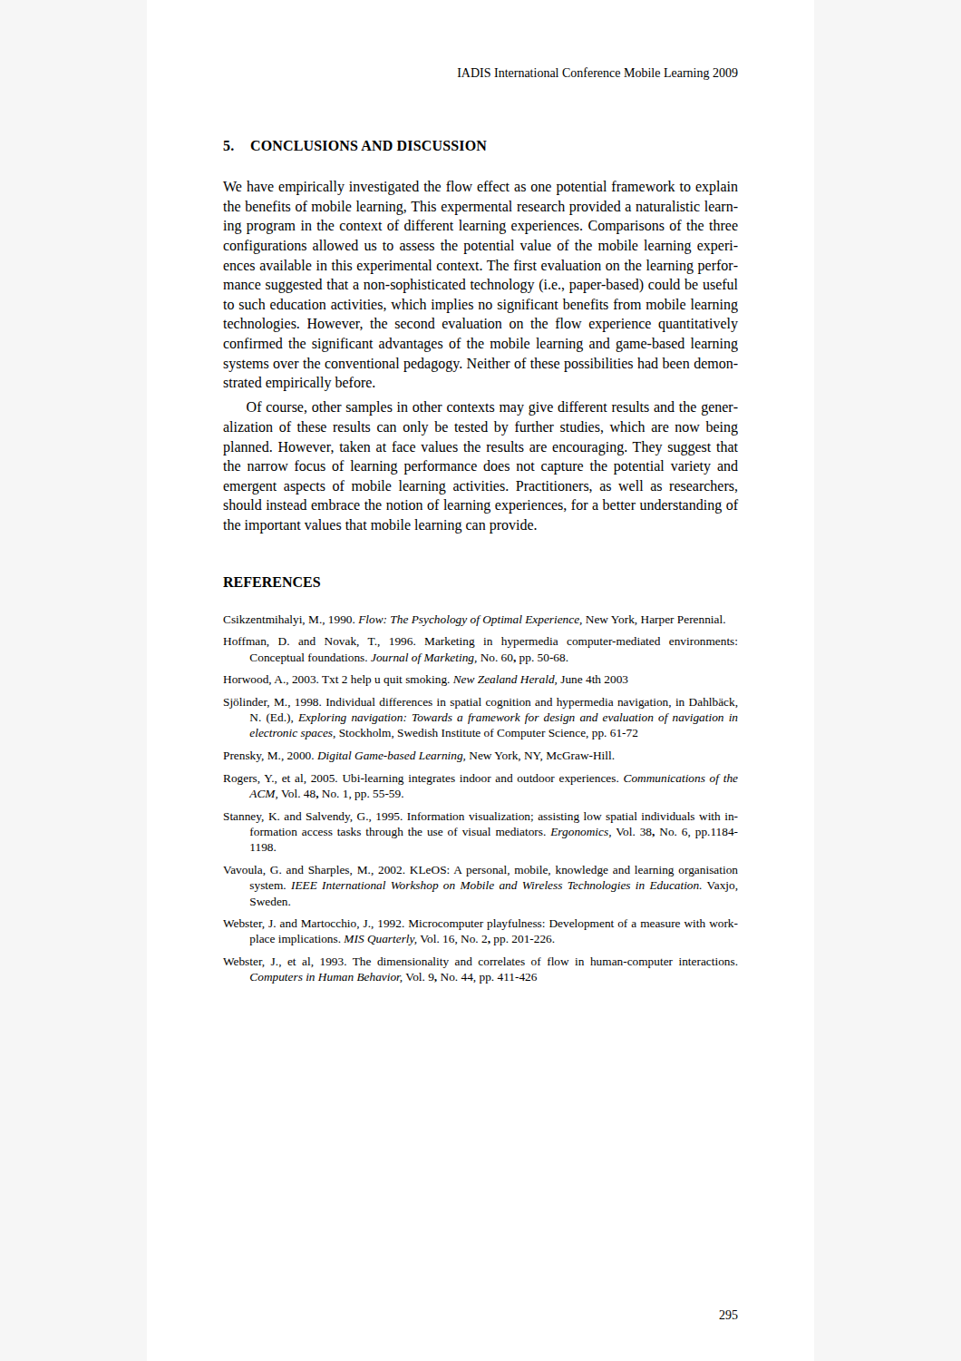IADIS International Conference Mobile Learning 2009
5. Conclusions and Discussion
We have empirically investigated the flow effect as one potential framework to explain the benefits of mobile learning, This expermental research provided a naturalistic learning program in the context of different learning experiences. Comparisons of the three configurations allowed us to assess the potential value of the mobile learning experiences available in this experimental context. The first evaluation on the learning performance suggested that a non-sophisticated technology (i.e., paper-based) could be useful to such education activities, which implies no significant benefits from mobile learning technologies. However, the second evaluation on the flow experience quantitatively confirmed the significant advantages of the mobile learning and game-based learning systems over the conventional pedagogy. Neither of these possibilities had been demonstrated empirically before.
Of course, other samples in other contexts may give different results and the generalization of these results can only be tested by further studies, which are now being planned. However, taken at face values the results are encouraging. They suggest that the narrow focus of learning performance does not capture the potential variety and emergent aspects of mobile learning activities. Practitioners, as well as researchers, should instead embrace the notion of learning experiences, for a better understanding of the important values that mobile learning can provide.
References
Csikzentmihalyi, M., 1990. Flow: The Psychology of Optimal Experience, New York, Harper Perennial.
Hoffman, D. and Novak, T., 1996. Marketing in hypermedia computer-mediated environments: Conceptual foundations. Journal of Marketing, No. 60, pp. 50-68.
Horwood, A., 2003. Txt 2 help u quit smoking. New Zealand Herald, June 4th 2003
Sjölinder, M., 1998. Individual differences in spatial cognition and hypermedia navigation, in Dahlbäck, N. (Ed.), Exploring navigation: Towards a framework for design and evaluation of navigation in electronic spaces, Stockholm, Swedish Institute of Computer Science, pp. 61-72
Prensky, M., 2000. Digital Game-based Learning, New York, NY, McGraw-Hill.
Rogers, Y., et al, 2005. Ubi-learning integrates indoor and outdoor experiences. Communications of the ACM, Vol. 48, No. 1, pp. 55-59.
Stanney, K. and Salvendy, G., 1995. Information visualization; assisting low spatial individuals with information access tasks through the use of visual mediators. Ergonomics, Vol. 38, No. 6, pp.1184-1198.
Vavoula, G. and Sharples, M., 2002. KLeOS: A personal, mobile, knowledge and learning organisation system. IEEE International Workshop on Mobile and Wireless Technologies in Education. Vaxjo, Sweden.
Webster, J. and Martocchio, J., 1992. Microcomputer playfulness: Development of a measure with workplace implications. MIS Quarterly, Vol. 16, No. 2, pp. 201-226.
Webster, J., et al, 1993. The dimensionality and correlates of flow in human-computer interactions. Computers in Human Behavior, Vol. 9, No. 44, pp. 411-426
295